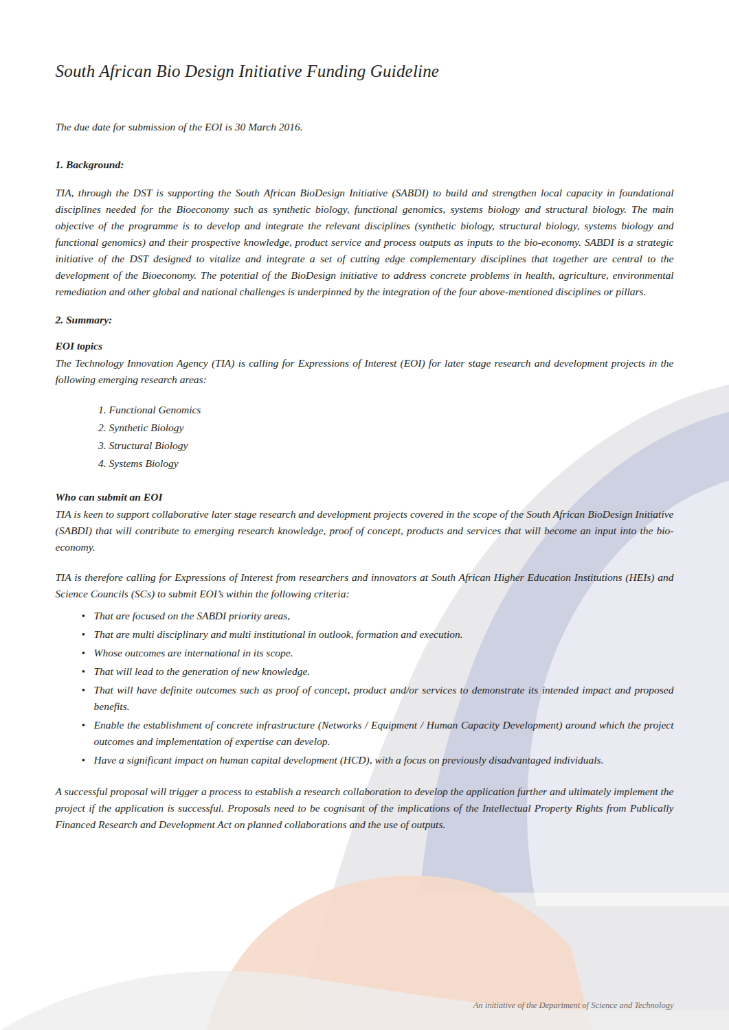South African Bio Design Initiative Funding Guideline
The due date for submission of the EOI is 30 March 2016.
1. Background:
TIA, through the DST is supporting the South African BioDesign Initiative (SABDI) to build and strengthen local capacity in foundational disciplines needed for the Bioeconomy such as synthetic biology, functional genomics, systems biology and structural biology. The main objective of the programme is to develop and integrate the relevant disciplines (synthetic biology, structural biology, systems biology and functional genomics) and their prospective knowledge, product service and process outputs as inputs to the bio-economy. SABDI is a strategic initiative of the DST designed to vitalize and integrate a set of cutting edge complementary disciplines that together are central to the development of the Bioeconomy. The potential of the BioDesign initiative to address concrete problems in health, agriculture, environmental remediation and other global and national challenges is underpinned by the integration of the four above-mentioned disciplines or pillars.
2. Summary:
EOI topics
The Technology Innovation Agency (TIA) is calling for Expressions of Interest (EOI) for later stage research and development projects in the following emerging research areas:
Functional Genomics
Synthetic Biology
Structural Biology
Systems Biology
Who can submit an EOI
TIA is keen to support collaborative later stage research and development projects covered in the scope of the South African BioDesign Initiative (SABDI) that will contribute to emerging research knowledge, proof of concept, products and services that will become an input into the bio-economy.
TIA is therefore calling for Expressions of Interest from researchers and innovators at South African Higher Education Institutions (HEIs) and Science Councils (SCs) to submit EOI’s within the following criteria:
That are focused on the SABDI priority areas,
That are multi disciplinary and multi institutional in outlook, formation and execution.
Whose outcomes are international in its scope.
That will lead to the generation of new knowledge.
That will have definite outcomes such as proof of concept, product and/or services to demonstrate its intended impact and proposed benefits.
Enable the establishment of concrete infrastructure (Networks / Equipment / Human Capacity Development) around which the project outcomes and implementation of expertise can develop.
Have a significant impact on human capital development (HCD), with a focus on previously disadvantaged individuals.
A successful proposal will trigger a process to establish a research collaboration to develop the application further and ultimately implement the project if the application is successful. Proposals need to be cognisant of the implications of the Intellectual Property Rights from Publically Financed Research and Development Act on planned collaborations and the use of outputs.
An initiative of the Department of Science and Technology